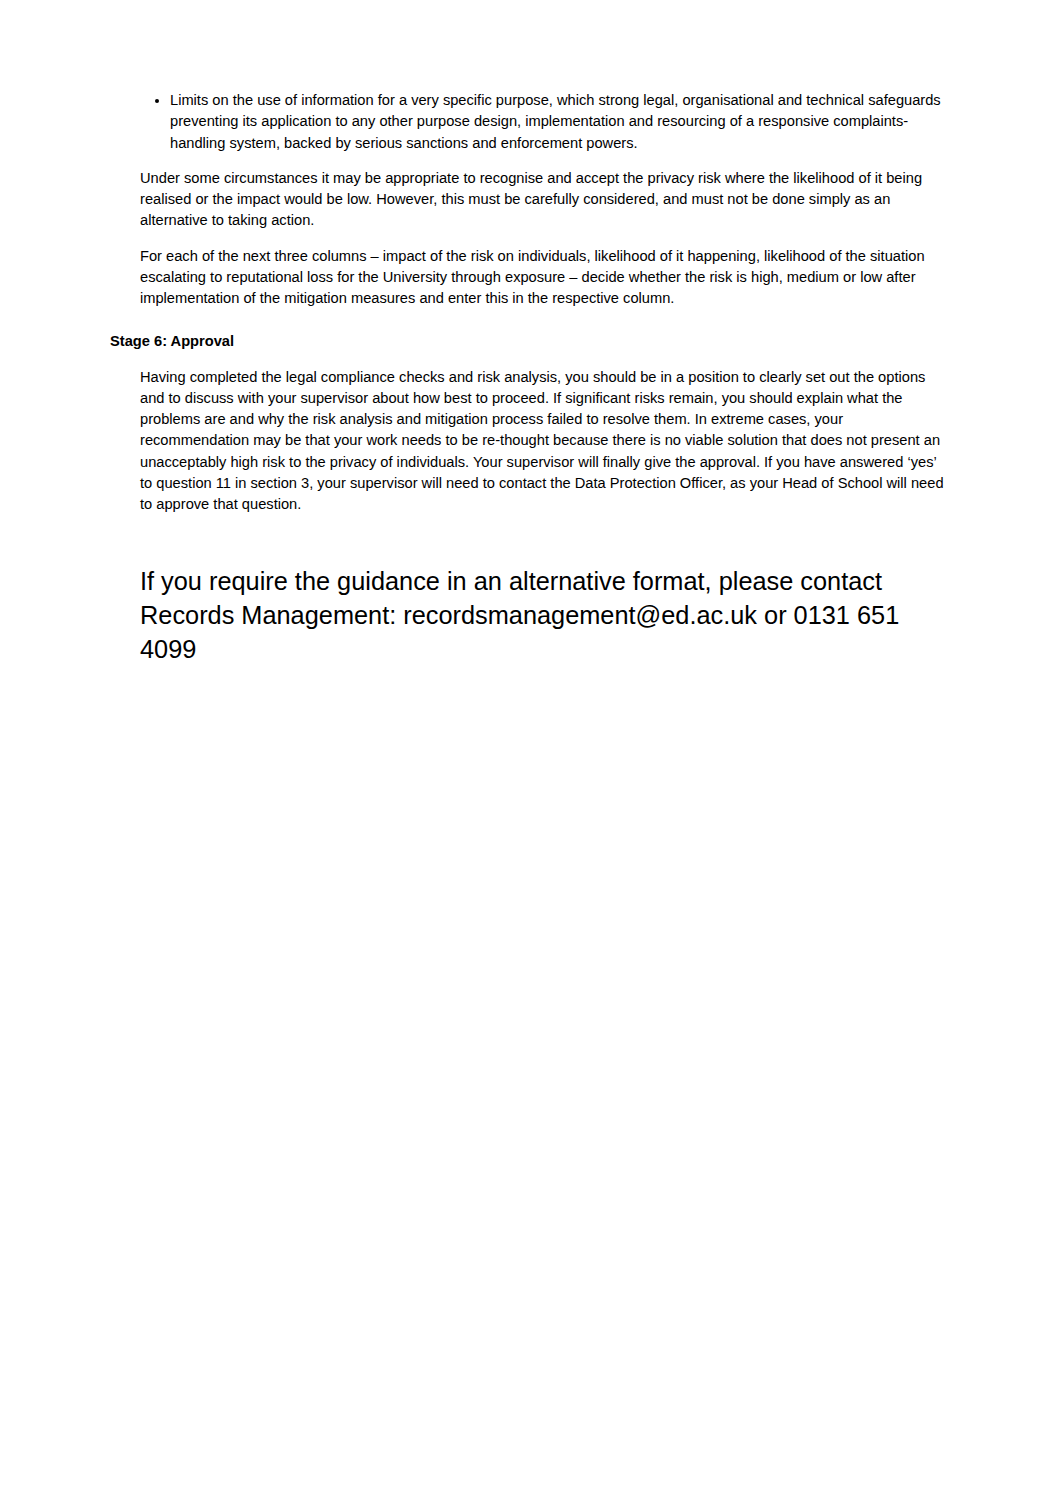Limits on the use of information for a very specific purpose, which strong legal, organisational and technical safeguards preventing its application to any other purpose design, implementation and resourcing of a responsive complaints-handling system, backed by serious sanctions and enforcement powers.
Under some circumstances it may be appropriate to recognise and accept the privacy risk where the likelihood of it being realised or the impact would be low. However, this must be carefully considered, and must not be done simply as an alternative to taking action.
For each of the next three columns – impact of the risk on individuals, likelihood of it happening, likelihood of the situation escalating to reputational loss for the University through exposure – decide whether the risk is high, medium or low after implementation of the mitigation measures and enter this in the respective column.
Stage 6: Approval
Having completed the legal compliance checks and risk analysis, you should be in a position to clearly set out the options and to discuss with your supervisor about how best to proceed. If significant risks remain, you should explain what the problems are and why the risk analysis and mitigation process failed to resolve them. In extreme cases, your recommendation may be that your work needs to be re-thought because there is no viable solution that does not present an unacceptably high risk to the privacy of individuals. Your supervisor will finally give the approval. If you have answered ‘yes’ to question 11 in section 3, your supervisor will need to contact the Data Protection Officer, as your Head of School will need to approve that question.
If you require the guidance in an alternative format, please contact Records Management: recordsmanagement@ed.ac.uk or 0131 651 4099